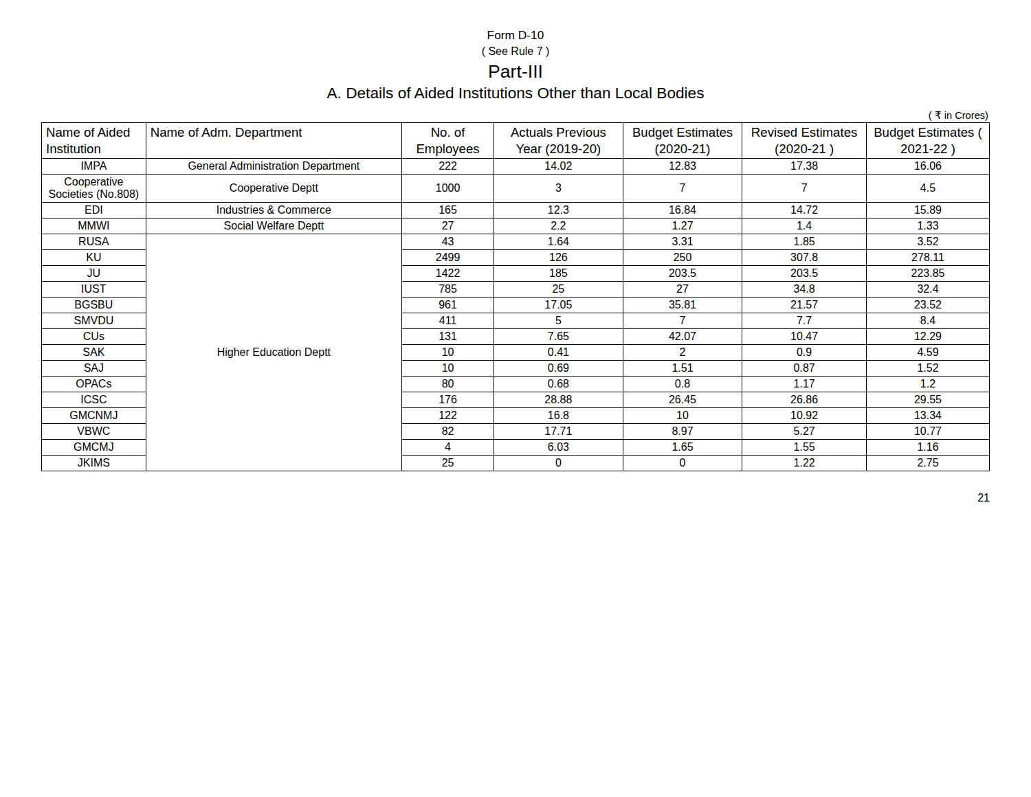Form D-10
( See Rule 7 )
Part-III
A. Details of Aided Institutions Other than Local Bodies
( ₹ in Crores)
| Name of Aided Institution | Name of Adm. Department | No. of Employees | Actuals Previous Year (2019-20) | Budget Estimates (2020-21) | Revised Estimates (2020-21 ) | Budget Estimates ( 2021-22 ) |
| --- | --- | --- | --- | --- | --- | --- |
| IMPA | General Administration Department | 222 | 14.02 | 12.83 | 17.38 | 16.06 |
| Cooperative Societies (No.808) | Cooperative Deptt | 1000 | 3 | 7 | 7 | 4.5 |
| EDI | Industries & Commerce | 165 | 12.3 | 16.84 | 14.72 | 15.89 |
| MMWI | Social Welfare Deptt | 27 | 2.2 | 1.27 | 1.4 | 1.33 |
| RUSA | Higher Education Deptt | 43 | 1.64 | 3.31 | 1.85 | 3.52 |
| KU | 2499 | 126 | 250 | 307.8 | 278.11 |
| JU | 1422 | 185 | 203.5 | 203.5 | 223.85 |
| IUST | 785 | 25 | 27 | 34.8 | 32.4 |
| BGSBU | 961 | 17.05 | 35.81 | 21.57 | 23.52 |
| SMVDU | 411 | 5 | 7 | 7.7 | 8.4 |
| CUs | 131 | 7.65 | 42.07 | 10.47 | 12.29 |
| SAK | 10 | 0.41 | 2 | 0.9 | 4.59 |
| SAJ | 10 | 0.69 | 1.51 | 0.87 | 1.52 |
| OPACs | 80 | 0.68 | 0.8 | 1.17 | 1.2 |
| ICSC | 176 | 28.88 | 26.45 | 26.86 | 29.55 |
| GMCNMJ | 122 | 16.8 | 10 | 10.92 | 13.34 |
| VBWC | 82 | 17.71 | 8.97 | 5.27 | 10.77 |
| GMCMJ | 4 | 6.03 | 1.65 | 1.55 | 1.16 |
| JKIMS | 25 | 0 | 0 | 1.22 | 2.75 |
21